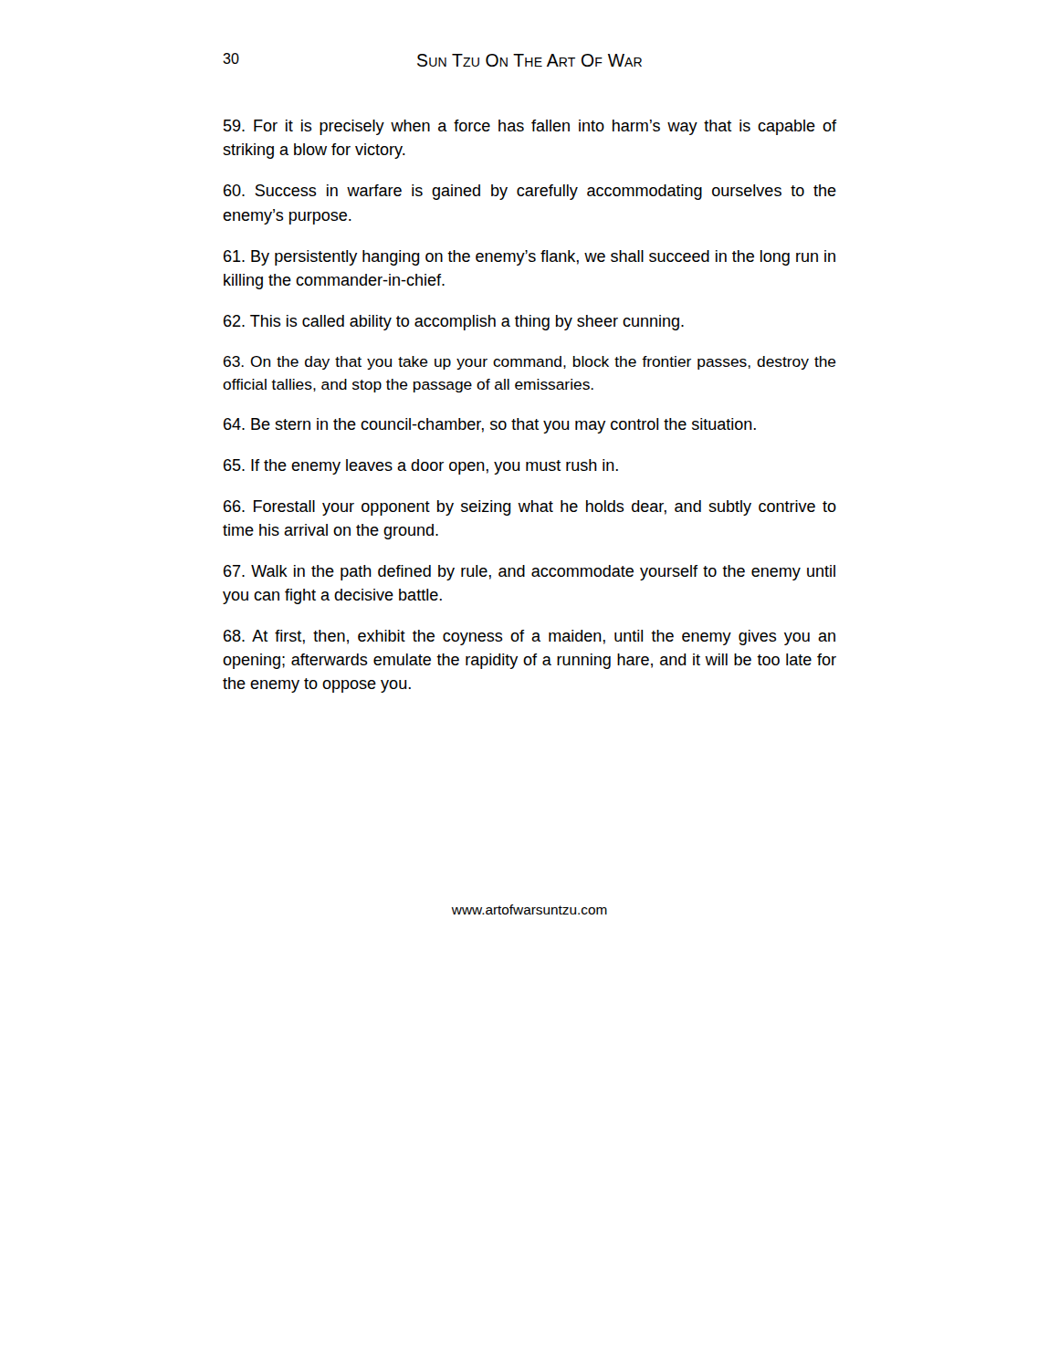30
Sun Tzu On The Art Of War
59. For it is precisely when a force has fallen into harm’s way that is capable of striking a blow for victory.
60. Success in warfare is gained by carefully accommodating ourselves to the enemy’s purpose.
61. By persistently hanging on the enemy’s flank, we shall succeed in the long run in killing the commander-in-chief.
62. This is called ability to accomplish a thing by sheer cunning.
63. On the day that you take up your command, block the frontier passes, destroy the official tallies, and stop the passage of all emissaries.
64. Be stern in the council-chamber, so that you may control the situation.
65. If the enemy leaves a door open, you must rush in.
66. Forestall your opponent by seizing what he holds dear, and subtly contrive to time his arrival on the ground.
67. Walk in the path defined by rule, and accommodate yourself to the enemy until you can fight a decisive battle.
68. At first, then, exhibit the coyness of a maiden, until the enemy gives you an opening; afterwards emulate the rapidity of a running hare, and it will be too late for the enemy to oppose you.
www.artofwarsuntzu.com